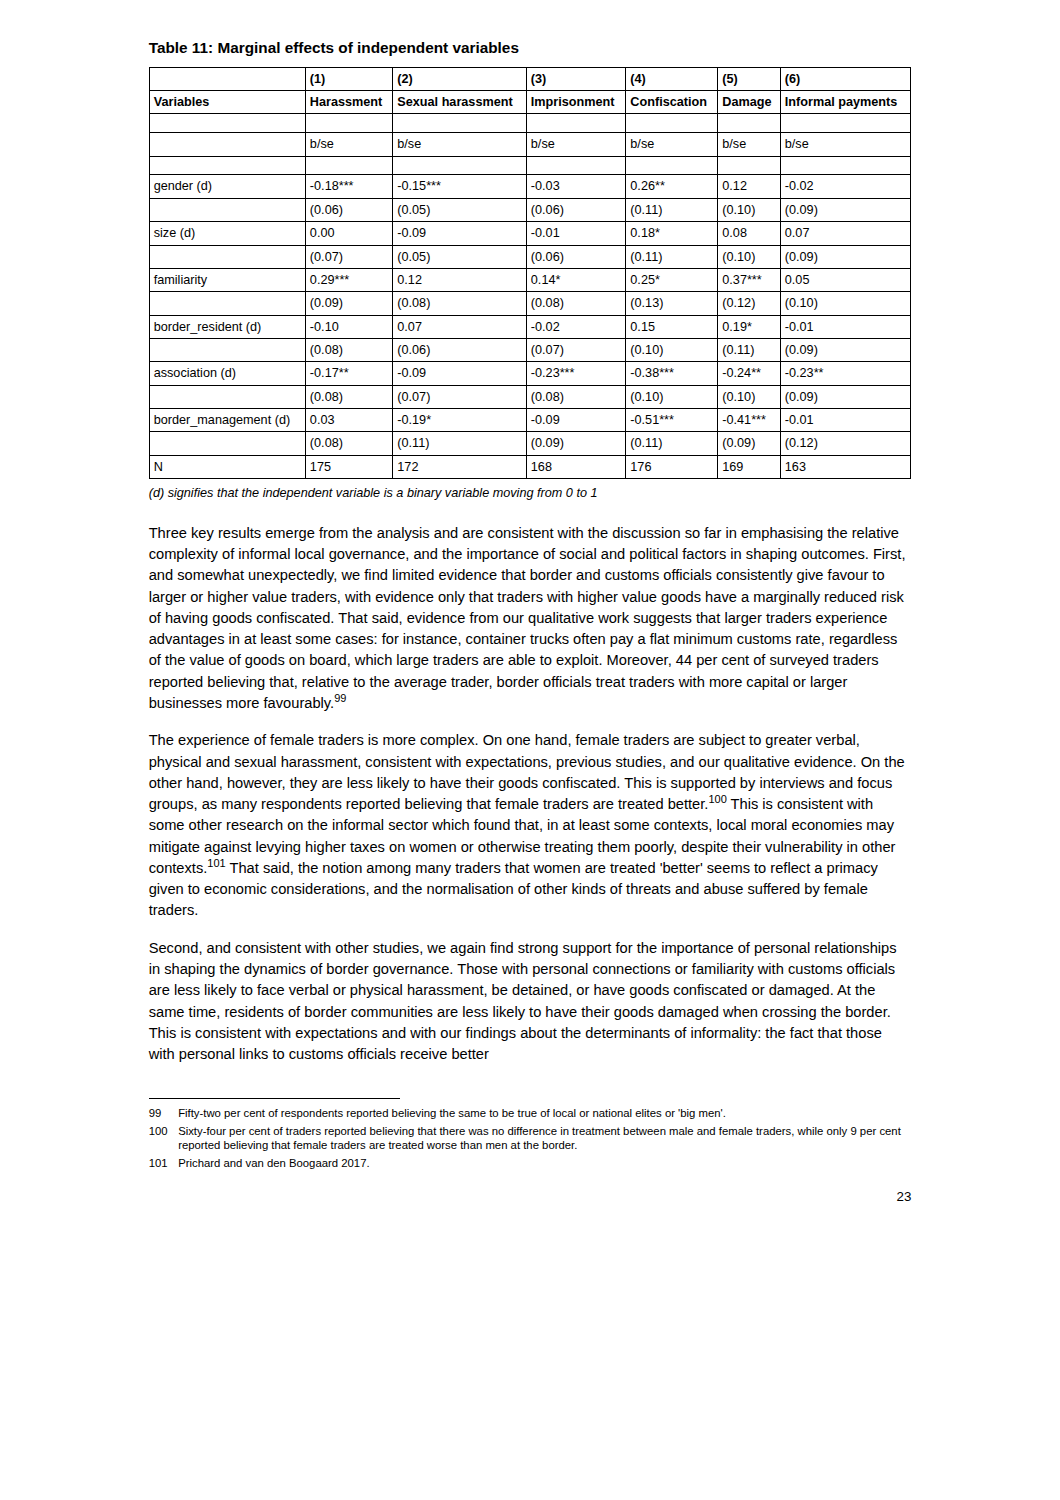Table 11: Marginal effects of independent variables
| | (1) | (2) | (3) | (4) | (5) | (6) |
| --- | --- | --- | --- | --- | --- | --- |
| Variables | Harassment | Sexual harassment | Imprisonment | Confiscation | Damage | Informal payments |
| | b/se | b/se | b/se | b/se | b/se | b/se |
| gender (d) | -0.18*** | -0.15*** | -0.03 | 0.26** | 0.12 | -0.02 |
| | (0.06) | (0.05) | (0.06) | (0.11) | (0.10) | (0.09) |
| size (d) | 0.00 | -0.09 | -0.01 | 0.18* | 0.08 | 0.07 |
| | (0.07) | (0.05) | (0.06) | (0.11) | (0.10) | (0.09) |
| familiarity | 0.29*** | 0.12 | 0.14* | 0.25* | 0.37*** | 0.05 |
| | (0.09) | (0.08) | (0.08) | (0.13) | (0.12) | (0.10) |
| border_resident (d) | -0.10 | 0.07 | -0.02 | 0.15 | 0.19* | -0.01 |
| | (0.08) | (0.06) | (0.07) | (0.10) | (0.11) | (0.09) |
| association (d) | -0.17** | -0.09 | -0.23*** | -0.38*** | -0.24** | -0.23** |
| | (0.08) | (0.07) | (0.08) | (0.10) | (0.10) | (0.09) |
| border_management (d) | 0.03 | -0.19* | -0.09 | -0.51*** | -0.41*** | -0.01 |
| | (0.08) | (0.11) | (0.09) | (0.11) | (0.09) | (0.12) |
| N | 175 | 172 | 168 | 176 | 169 | 163 |
(d) signifies that the independent variable is a binary variable moving from 0 to 1
Three key results emerge from the analysis and are consistent with the discussion so far in emphasising the relative complexity of informal local governance, and the importance of social and political factors in shaping outcomes. First, and somewhat unexpectedly, we find limited evidence that border and customs officials consistently give favour to larger or higher value traders, with evidence only that traders with higher value goods have a marginally reduced risk of having goods confiscated. That said, evidence from our qualitative work suggests that larger traders experience advantages in at least some cases: for instance, container trucks often pay a flat minimum customs rate, regardless of the value of goods on board, which large traders are able to exploit. Moreover, 44 per cent of surveyed traders reported believing that, relative to the average trader, border officials treat traders with more capital or larger businesses more favourably.99
The experience of female traders is more complex. On one hand, female traders are subject to greater verbal, physical and sexual harassment, consistent with expectations, previous studies, and our qualitative evidence. On the other hand, however, they are less likely to have their goods confiscated. This is supported by interviews and focus groups, as many respondents reported believing that female traders are treated better.100 This is consistent with some other research on the informal sector which found that, in at least some contexts, local moral economies may mitigate against levying higher taxes on women or otherwise treating them poorly, despite their vulnerability in other contexts.101 That said, the notion among many traders that women are treated 'better' seems to reflect a primacy given to economic considerations, and the normalisation of other kinds of threats and abuse suffered by female traders.
Second, and consistent with other studies, we again find strong support for the importance of personal relationships in shaping the dynamics of border governance. Those with personal connections or familiarity with customs officials are less likely to face verbal or physical harassment, be detained, or have goods confiscated or damaged. At the same time, residents of border communities are less likely to have their goods damaged when crossing the border. This is consistent with expectations and with our findings about the determinants of informality: the fact that those with personal links to customs officials receive better
99 Fifty-two per cent of respondents reported believing the same to be true of local or national elites or 'big men'.
100 Sixty-four per cent of traders reported believing that there was no difference in treatment between male and female traders, while only 9 per cent reported believing that female traders are treated worse than men at the border.
101 Prichard and van den Boogaard 2017.
23